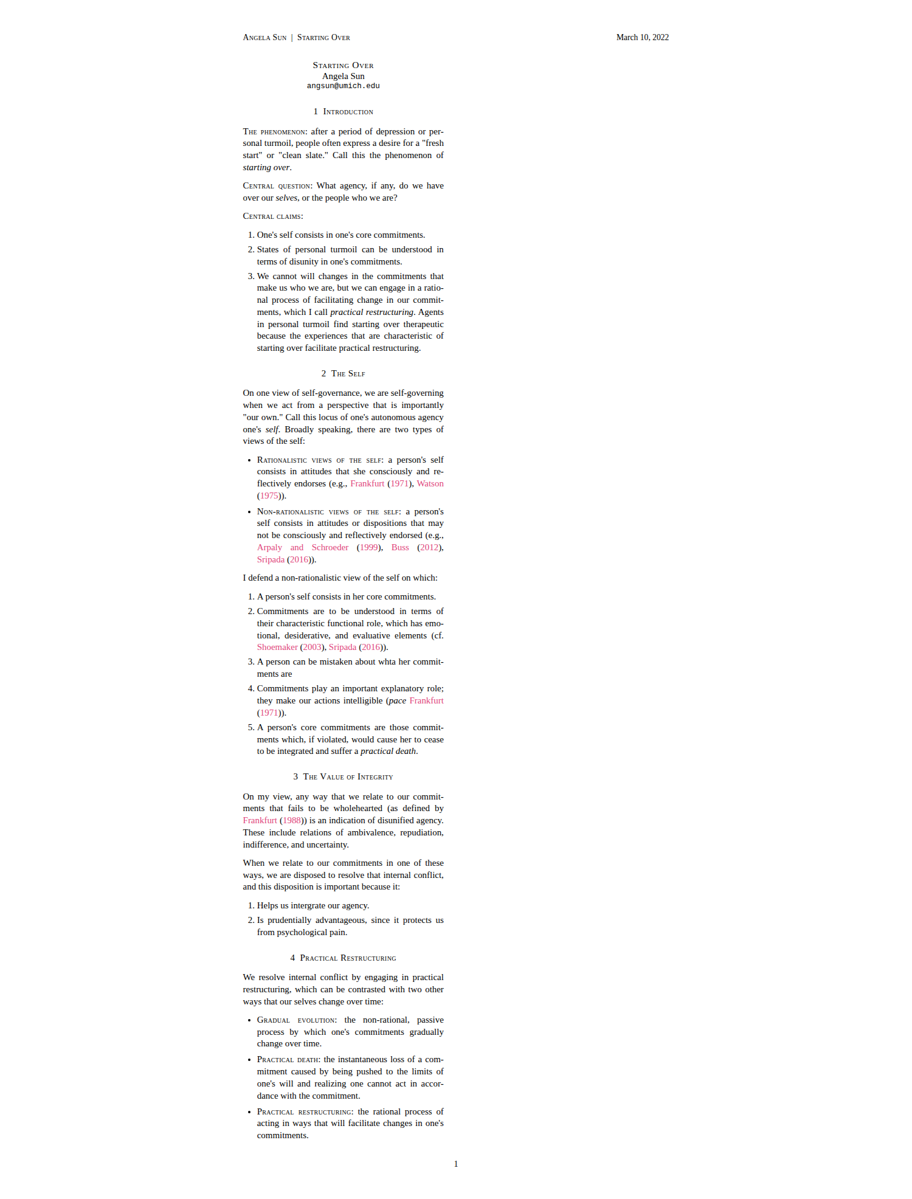Angela Sun | Starting Over
March 10, 2022
Starting Over
Angela Sun
angsun@umich.edu
1 Introduction
The phenomenon: after a period of depression or personal turmoil, people often express a desire for a "fresh start" or "clean slate." Call this the phenomenon of starting over.
Central question: What agency, if any, do we have over our selves, or the people who we are?
Central claims:
One's self consists in one's core commitments.
States of personal turmoil can be understood in terms of disunity in one's commitments.
We cannot will changes in the commitments that make us who we are, but we can engage in a rational process of facilitating change in our commitments, which I call practical restructuring. Agents in personal turmoil find starting over therapeutic because the experiences that are characteristic of starting over facilitate practical restructuring.
2 The Self
On one view of self-governance, we are self-governing when we act from a perspective that is importantly "our own." Call this locus of one's autonomous agency one's self. Broadly speaking, there are two types of views of the self:
Rationalistic views of the self: a person's self consists in attitudes that she consciously and reflectively endorses (e.g., Frankfurt (1971), Watson (1975)).
Non-rationalistic views of the self: a person's self consists in attitudes or dispositions that may not be consciously and reflectively endorsed (e.g., Arpaly and Schroeder (1999), Buss (2012), Sripada (2016)).
I defend a non-rationalistic view of the self on which:
A person's self consists in her core commitments.
Commitments are to be understood in terms of their characteristic functional role, which has emotional, desiderative, and evaluative elements (cf. Shoemaker (2003), Sripada (2016)).
A person can be mistaken about whta her commitments are
Commitments play an important explanatory role; they make our actions intelligible (pace Frankfurt (1971)).
A person's core commitments are those commitments which, if violated, would cause her to cease to be integrated and suffer a practical death.
3 The Value of Integrity
On my view, any way that we relate to our commitments that fails to be wholehearted (as defined by Frankfurt (1988)) is an indication of disunified agency. These include relations of ambivalence, repudiation, indifference, and uncertainty.
When we relate to our commitments in one of these ways, we are disposed to resolve that internal conflict, and this disposition is important because it:
Helps us intergrate our agency.
Is prudentially advantageous, since it protects us from psychological pain.
4 Practical Restructuring
We resolve internal conflict by engaging in practical restructuring, which can be contrasted with two other ways that our selves change over time:
Gradual evolution: the non-rational, passive process by which one's commitments gradually change over time.
Practical death: the instantaneous loss of a commitment caused by being pushed to the limits of one's will and realizing one cannot act in accordance with the commitment.
Practical restructuring: the rational process of acting in ways that will facilitate changes in one's commitments.
1